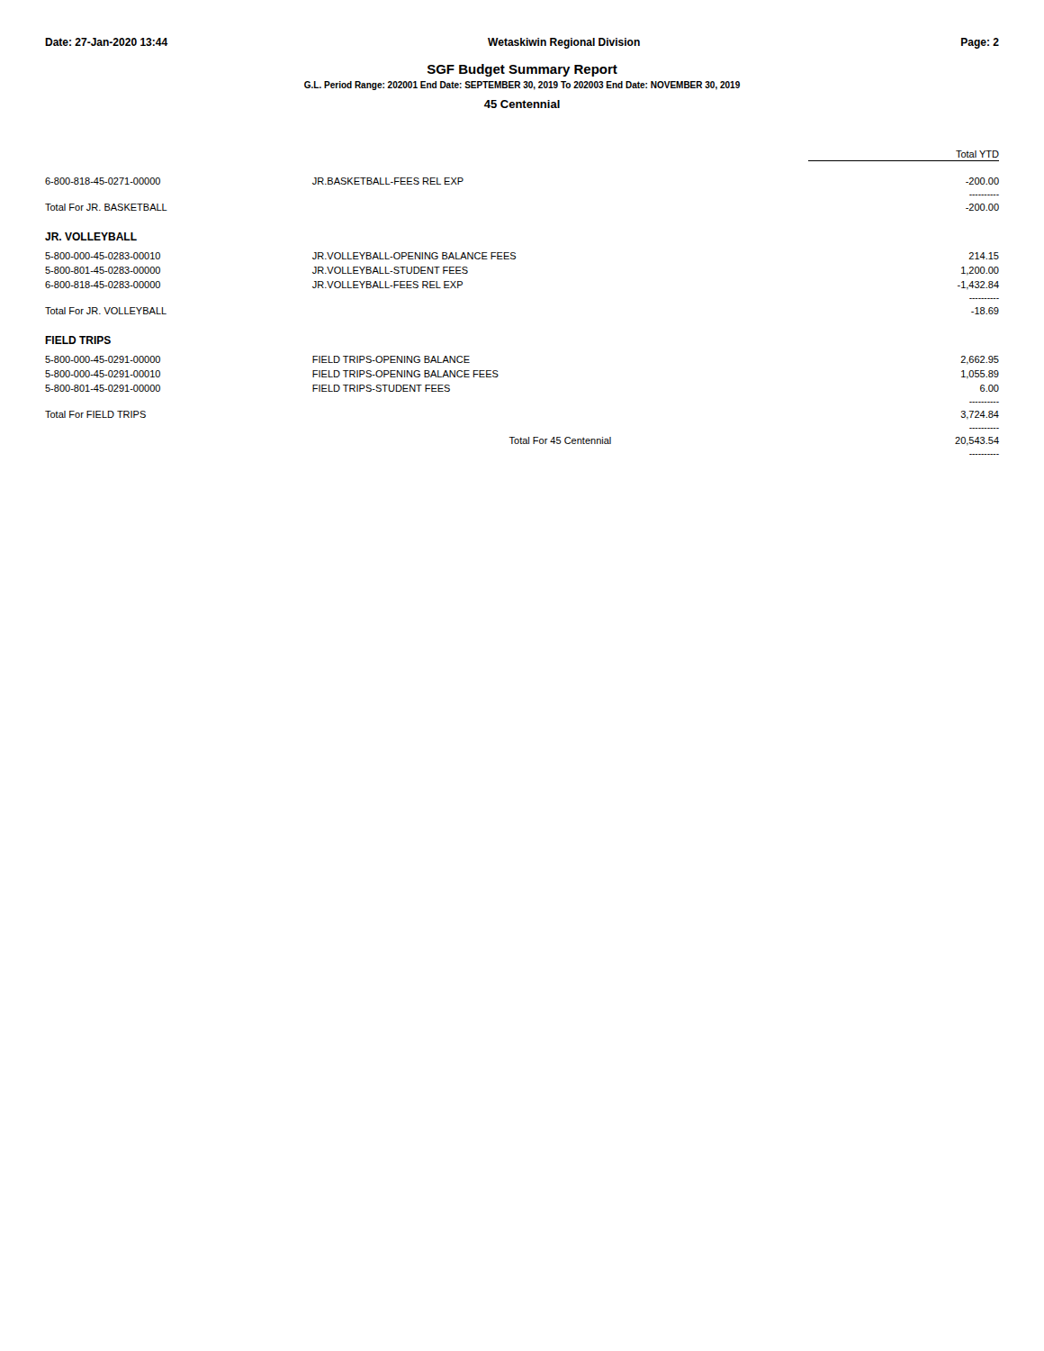Date: 27-Jan-2020 13:44
Wetaskiwin Regional Division
Page: 2
SGF Budget Summary Report
G.L. Period Range: 202001 End Date: SEPTEMBER 30, 2019 To 202003 End Date: NOVEMBER 30, 2019
45 Centennial
| | | Total YTD |
| 6-800-818-45-0271-00000 | JR.BASKETBALL-FEES REL EXP | -200.00 |
| | ---------- |
| Total For JR. BASKETBALL | | -200.00 |
| JR. VOLLEYBALL |
| 5-800-000-45-0283-00010 | JR.VOLLEYBALL-OPENING BALANCE FEES | 214.15 |
| 5-800-801-45-0283-00000 | JR.VOLLEYBALL-STUDENT FEES | 1,200.00 |
| 6-800-818-45-0283-00000 | JR.VOLLEYBALL-FEES REL EXP | -1,432.84 |
| | ---------- |
| Total For JR. VOLLEYBALL | | -18.69 |
| FIELD TRIPS |
| 5-800-000-45-0291-00000 | FIELD TRIPS-OPENING BALANCE | 2,662.95 |
| 5-800-000-45-0291-00010 | FIELD TRIPS-OPENING BALANCE FEES | 1,055.89 |
| 5-800-801-45-0291-00000 | FIELD TRIPS-STUDENT FEES | 6.00 |
| | ---------- |
| Total For FIELD TRIPS | | 3,724.84 |
| | ---------- |
| | Total For 45 Centennial | 20,543.54 |
| | ---------- |